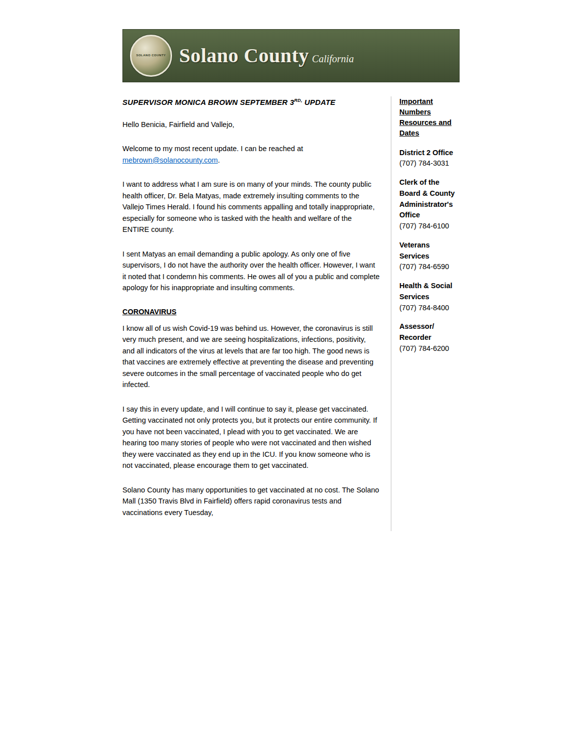Solano County California
SUPERVISOR MONICA BROWN SEPTEMBER 3RD, UPDATE
Hello Benicia, Fairfield and Vallejo,
Welcome to my most recent update. I can be reached at mebrown@solanocounty.com.
I want to address what I am sure is on many of your minds. The county public health officer, Dr. Bela Matyas, made extremely insulting comments to the Vallejo Times Herald. I found his comments appalling and totally inappropriate, especially for someone who is tasked with the health and welfare of the ENTIRE county.
I sent Matyas an email demanding a public apology. As only one of five supervisors, I do not have the authority over the health officer. However, I want it noted that I condemn his comments. He owes all of you a public and complete apology for his inappropriate and insulting comments.
CORONAVIRUS
I know all of us wish Covid-19 was behind us. However, the coronavirus is still very much present, and we are seeing hospitalizations, infections, positivity, and all indicators of the virus at levels that are far too high. The good news is that vaccines are extremely effective at preventing the disease and preventing severe outcomes in the small percentage of vaccinated people who do get infected.
I say this in every update, and I will continue to say it, please get vaccinated. Getting vaccinated not only protects you, but it protects our entire community. If you have not been vaccinated, I plead with you to get vaccinated. We are hearing too many stories of people who were not vaccinated and then wished they were vaccinated as they end up in the ICU. If you know someone who is not vaccinated, please encourage them to get vaccinated.
Solano County has many opportunities to get vaccinated at no cost. The Solano Mall (1350 Travis Blvd in Fairfield) offers rapid coronavirus tests and vaccinations every Tuesday,
Important Numbers Resources and Dates
District 2 Office
(707) 784-3031
Clerk of the Board & County Administrator's Office
(707) 784-6100
Veterans Services
(707) 784-6590
Health & Social Services
(707) 784-8400
Assessor/ Recorder
(707) 784-6200